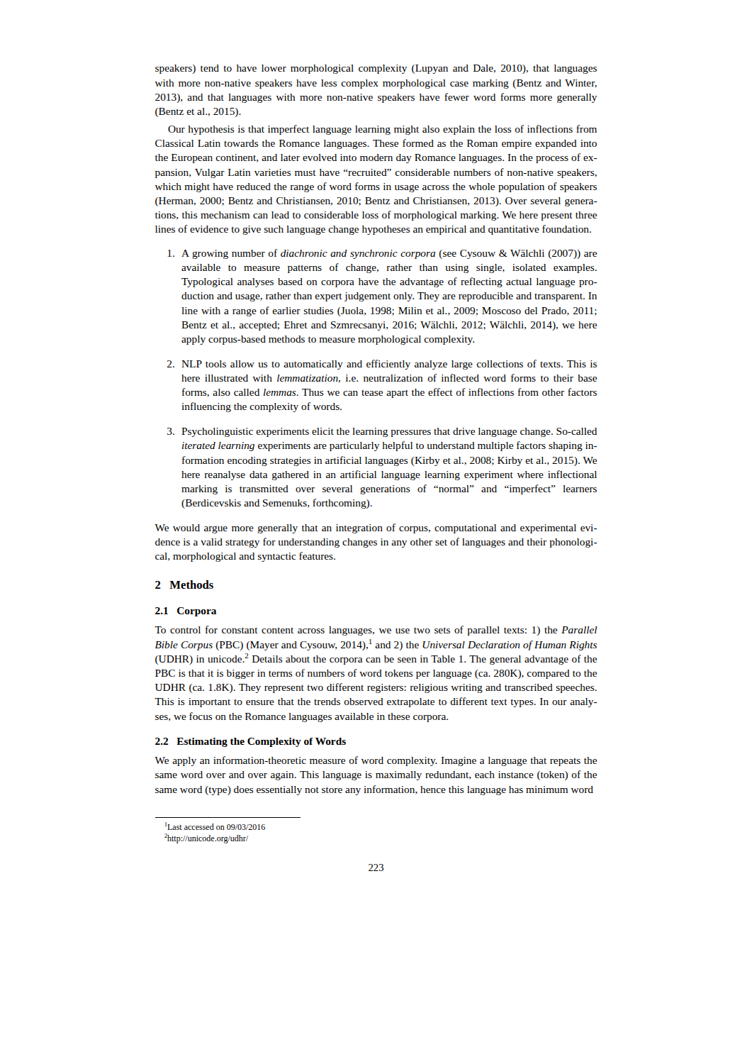speakers) tend to have lower morphological complexity (Lupyan and Dale, 2010), that languages with more non-native speakers have less complex morphological case marking (Bentz and Winter, 2013), and that languages with more non-native speakers have fewer word forms more generally (Bentz et al., 2015).
Our hypothesis is that imperfect language learning might also explain the loss of inflections from Classical Latin towards the Romance languages. These formed as the Roman empire expanded into the European continent, and later evolved into modern day Romance languages. In the process of expansion, Vulgar Latin varieties must have “recruited” considerable numbers of non-native speakers, which might have reduced the range of word forms in usage across the whole population of speakers (Herman, 2000; Bentz and Christiansen, 2010; Bentz and Christiansen, 2013). Over several generations, this mechanism can lead to considerable loss of morphological marking. We here present three lines of evidence to give such language change hypotheses an empirical and quantitative foundation.
A growing number of diachronic and synchronic corpora (see Cysouw & Wälchli (2007)) are available to measure patterns of change, rather than using single, isolated examples. Typological analyses based on corpora have the advantage of reflecting actual language production and usage, rather than expert judgement only. They are reproducible and transparent. In line with a range of earlier studies (Juola, 1998; Milin et al., 2009; Moscoso del Prado, 2011; Bentz et al., accepted; Ehret and Szmrecsanyi, 2016; Wälchli, 2012; Wälchli, 2014), we here apply corpus-based methods to measure morphological complexity.
NLP tools allow us to automatically and efficiently analyze large collections of texts. This is here illustrated with lemmatization, i.e. neutralization of inflected word forms to their base forms, also called lemmas. Thus we can tease apart the effect of inflections from other factors influencing the complexity of words.
Psycholinguistic experiments elicit the learning pressures that drive language change. So-called iterated learning experiments are particularly helpful to understand multiple factors shaping information encoding strategies in artificial languages (Kirby et al., 2008; Kirby et al., 2015). We here reanalyse data gathered in an artificial language learning experiment where inflectional marking is transmitted over several generations of “normal” and “imperfect” learners (Berdicevskis and Semenuks, forthcoming).
We would argue more generally that an integration of corpus, computational and experimental evidence is a valid strategy for understanding changes in any other set of languages and their phonological, morphological and syntactic features.
2 Methods
2.1 Corpora
To control for constant content across languages, we use two sets of parallel texts: 1) the Parallel Bible Corpus (PBC) (Mayer and Cysouw, 2014),1 and 2) the Universal Declaration of Human Rights (UDHR) in unicode.2 Details about the corpora can be seen in Table 1. The general advantage of the PBC is that it is bigger in terms of numbers of word tokens per language (ca. 280K), compared to the UDHR (ca. 1.8K). They represent two different registers: religious writing and transcribed speeches. This is important to ensure that the trends observed extrapolate to different text types. In our analyses, we focus on the Romance languages available in these corpora.
2.2 Estimating the Complexity of Words
We apply an information-theoretic measure of word complexity. Imagine a language that repeats the same word over and over again. This language is maximally redundant, each instance (token) of the same word (type) does essentially not store any information, hence this language has minimum word
1Last accessed on 09/03/2016
2http://unicode.org/udhr/
223